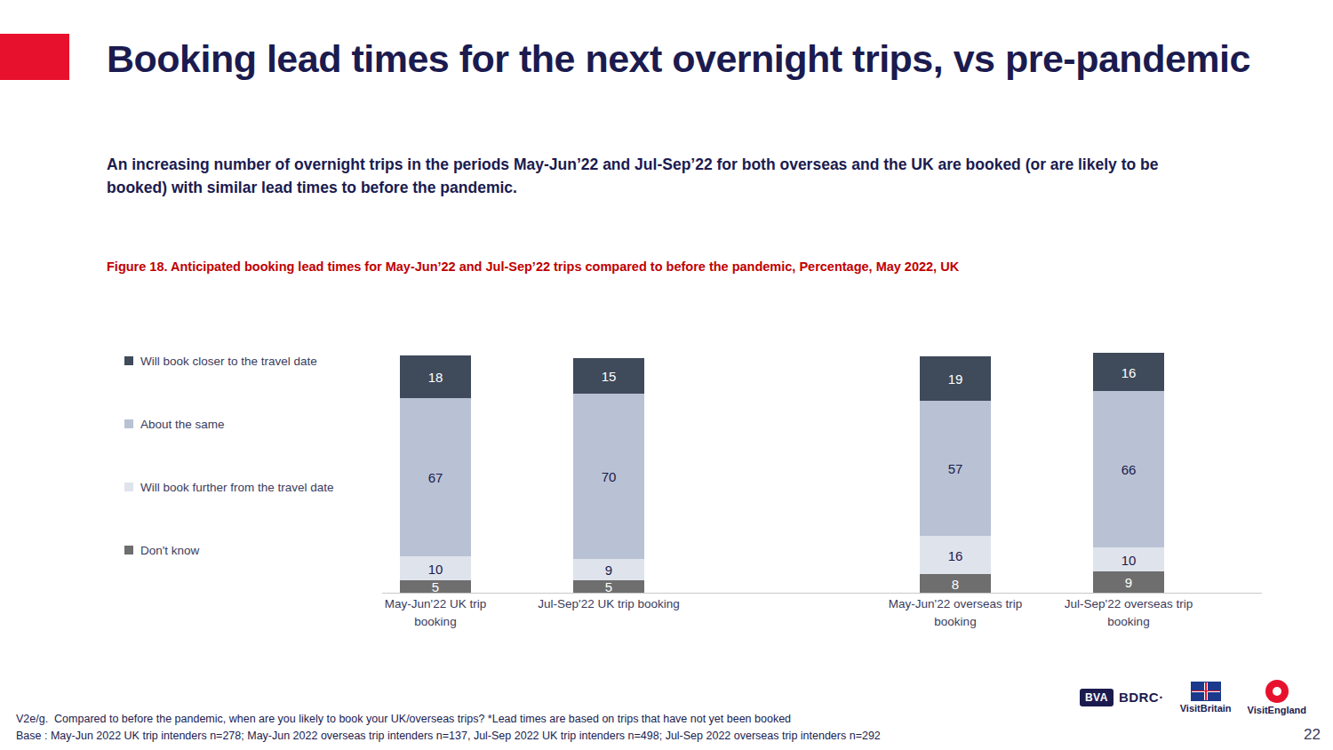Booking lead times for the next overnight trips, vs pre-pandemic
An increasing number of overnight trips in the periods May-Jun’22 and Jul-Sep’22 for both overseas and the UK are booked (or are likely to be booked) with similar lead times to before the pandemic.
Figure 18. Anticipated booking lead times for May-Jun’22 and Jul-Sep’22 trips compared to before the pandemic, Percentage, May 2022, UK
Will book closer to the travel date
About the same
Will book further from the travel date
Don't know
18
67
10
5
May-Jun'22 UK trip booking
15
70
9
5
Jul-Sep'22 UK trip booking
19
57
16
8
May-Jun'22 overseas trip booking
16
66
10
9
Jul-Sep'22 overseas trip booking
V2e/g. Compared to before the pandemic, when are you likely to book your UK/overseas trips? *Lead times are based on trips that have not yet been booked
Base : May-Jun 2022 UK trip intenders n=278; May-Jun 2022 overseas trip intenders n=137, Jul-Sep 2022 UK trip intenders n=498; Jul-Sep 2022 overseas trip intenders n=292
BVA BDRC·
VisitBritain
VisitEngland
22